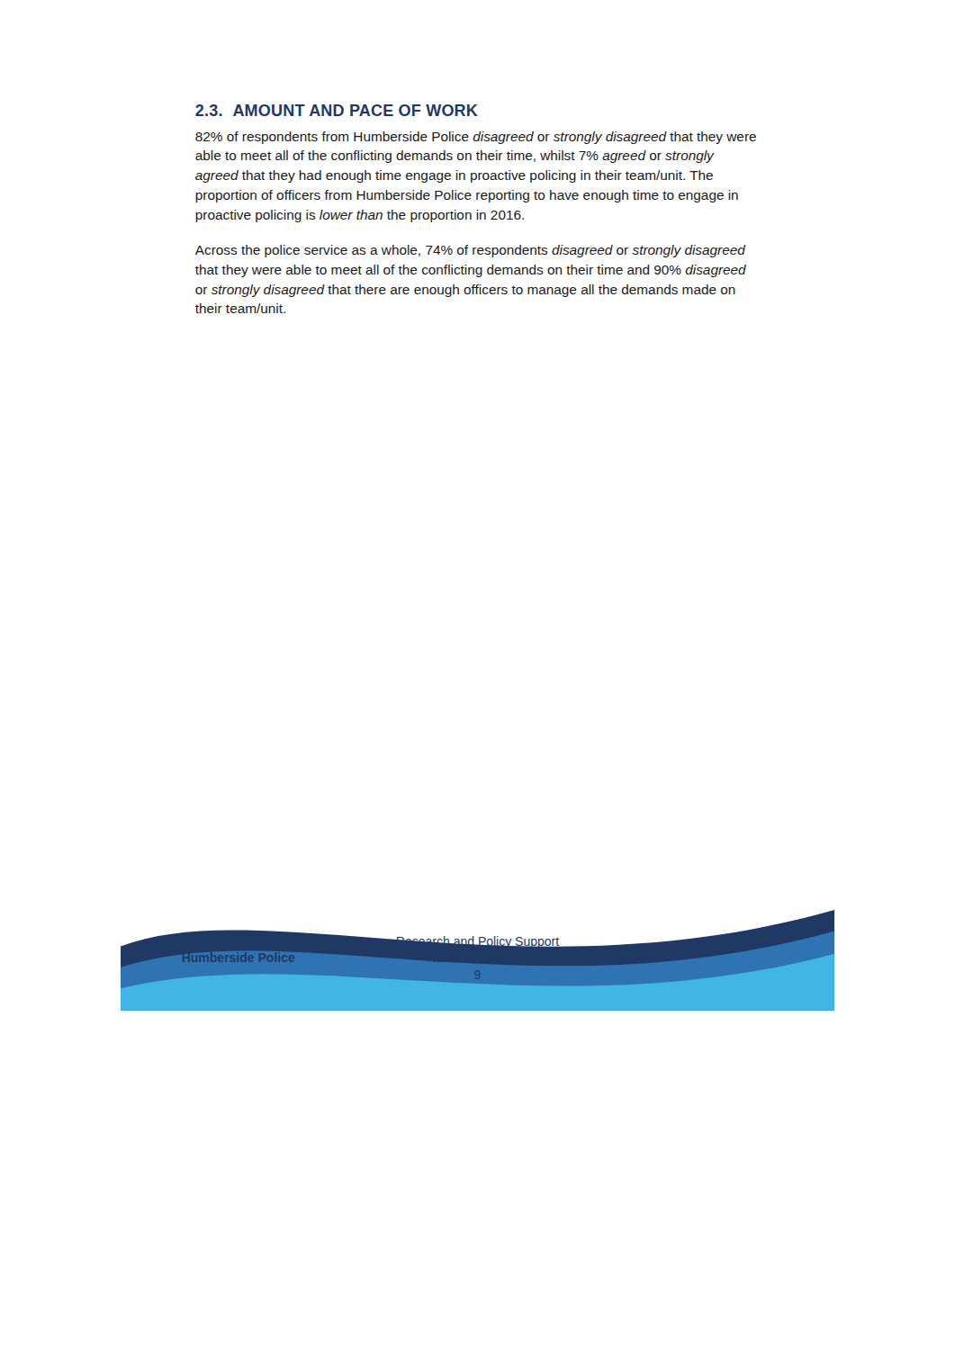2.3. AMOUNT AND PACE OF WORK
82% of respondents from Humberside Police disagreed or strongly disagreed that they were able to meet all of the conflicting demands on their time, whilst 7% agreed or strongly agreed that they had enough time engage in proactive policing in their team/unit. The proportion of officers from Humberside Police reporting to have enough time to engage in proactive policing is lower than the proportion in 2016.
Across the police service as a whole, 74% of respondents disagreed or strongly disagreed that they were able to meet all of the conflicting demands on their time and 90% disagreed or strongly disagreed that there are enough officers to manage all the demands made on their team/unit.
Welfare Survey 2018
Humberside Police
Research and Policy Support
Natalie Wellington
9
R120/2018